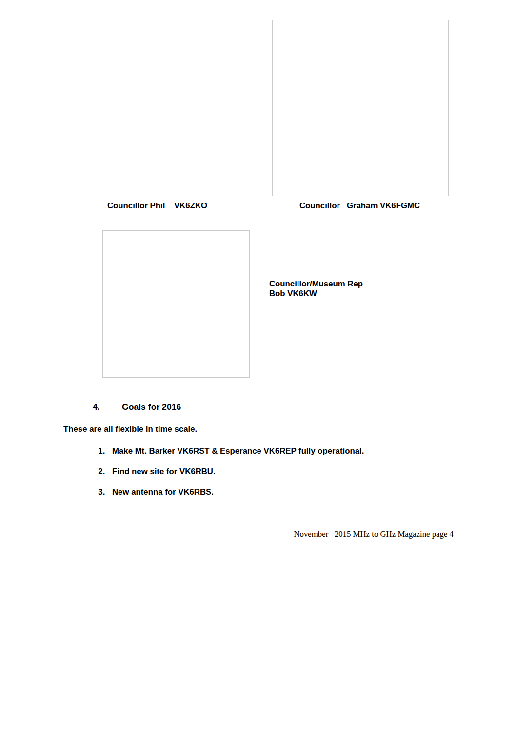Councillor Phil VK6ZKO
Councillor Graham VK6FGMC
Councillor/Museum Rep
Bob VK6KW
4. Goals for 2016
These are all flexible in time scale.
Make Mt. Barker VK6RST & Esperance VK6REP fully operational.
Find new site for VK6RBU.
New antenna for VK6RBS.
November 2015 MHz to GHz Magazine page 4